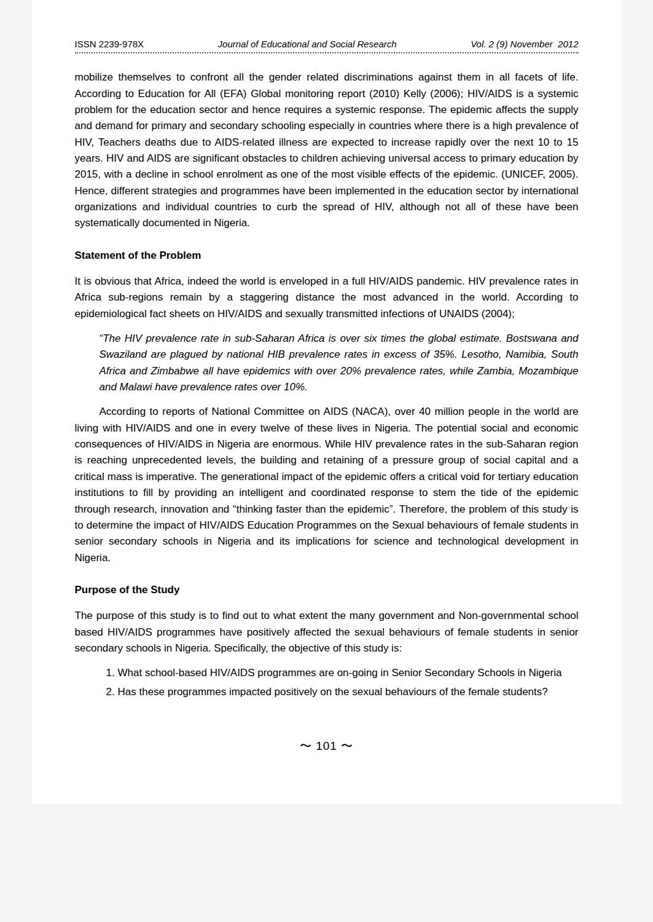ISSN 2239-978X Journal of Educational and Social Research Vol. 2 (9) November 2012
mobilize themselves to confront all the gender related discriminations against them in all facets of life. According to Education for All (EFA) Global monitoring report (2010) Kelly (2006); HIV/AIDS is a systemic problem for the education sector and hence requires a systemic response. The epidemic affects the supply and demand for primary and secondary schooling especially in countries where there is a high prevalence of HIV, Teachers deaths due to AIDS-related illness are expected to increase rapidly over the next 10 to 15 years. HIV and AIDS are significant obstacles to children achieving universal access to primary education by 2015, with a decline in school enrolment as one of the most visible effects of the epidemic. (UNICEF, 2005). Hence, different strategies and programmes have been implemented in the education sector by international organizations and individual countries to curb the spread of HIV, although not all of these have been systematically documented in Nigeria.
Statement of the Problem
It is obvious that Africa, indeed the world is enveloped in a full HIV/AIDS pandemic. HIV prevalence rates in Africa sub-regions remain by a staggering distance the most advanced in the world. According to epidemiological fact sheets on HIV/AIDS and sexually transmitted infections of UNAIDS (2004);
“The HIV prevalence rate in sub-Saharan Africa is over six times the global estimate. Bostswana and Swaziland are plagued by national HIB prevalence rates in excess of 35%. Lesotho, Namibia, South Africa and Zimbabwe all have epidemics with over 20% prevalence rates, while Zambia, Mozambique and Malawi have prevalence rates over 10%.
According to reports of National Committee on AIDS (NACA), over 40 million people in the world are living with HIV/AIDS and one in every twelve of these lives in Nigeria. The potential social and economic consequences of HIV/AIDS in Nigeria are enormous. While HIV prevalence rates in the sub-Saharan region is reaching unprecedented levels, the building and retaining of a pressure group of social capital and a critical mass is imperative. The generational impact of the epidemic offers a critical void for tertiary education institutions to fill by providing an intelligent and coordinated response to stem the tide of the epidemic through research, innovation and “thinking faster than the epidemic”. Therefore, the problem of this study is to determine the impact of HIV/AIDS Education Programmes on the Sexual behaviours of female students in senior secondary schools in Nigeria and its implications for science and technological development in Nigeria.
Purpose of the Study
The purpose of this study is to find out to what extent the many government and Non-governmental school based HIV/AIDS programmes have positively affected the sexual behaviours of female students in senior secondary schools in Nigeria. Specifically, the objective of this study is:
What school-based HIV/AIDS programmes are on-going in Senior Secondary Schools in Nigeria
Has these programmes impacted positively on the sexual behaviours of the female students?
〜 101 〜